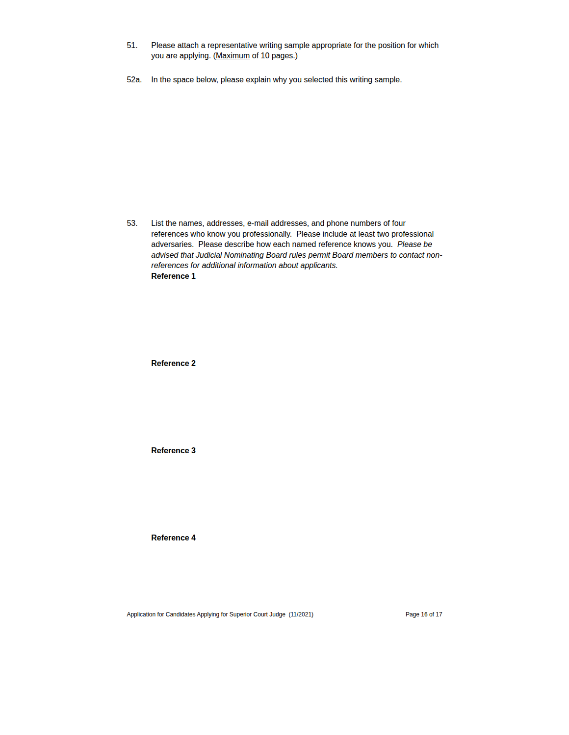51.
Please attach a representative writing sample appropriate for the position for which you are applying. (Maximum of 10 pages.)
52a.
In the space below, please explain why you selected this writing sample.
53.
List the names, addresses, e-mail addresses, and phone numbers of four references who know you professionally. Please include at least two professional adversaries. Please describe how each named reference knows you. Please be advised that Judicial Nominating Board rules permit Board members to contact non-references for additional information about applicants.
Reference 1
Reference 2
Reference 3
Reference 4
Application for Candidates Applying for Superior Court Judge (11/2021)
Page 16 of 17